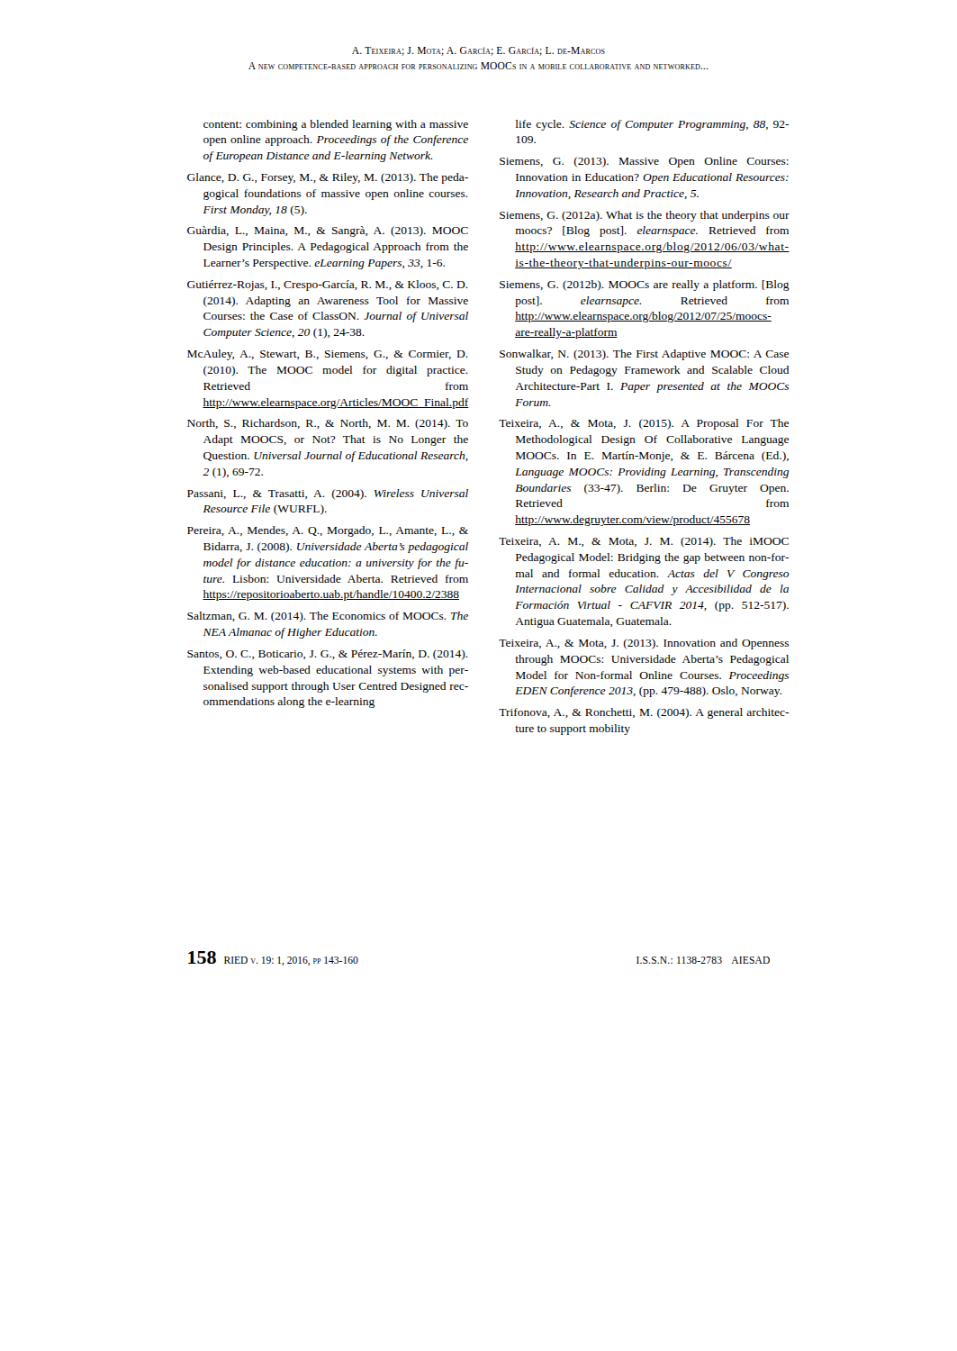A. Teixeira; J. Mota; A. García; E. García; L. de-Marcos A new competence-based approach for personalizing MOOCs in a mobile collaborative and networked...
content: combining a blended learning with a massive open online approach. Proceedings of the Conference of European Distance and E-learning Network.
Glance, D. G., Forsey, M., & Riley, M. (2013). The pedagogical foundations of massive open online courses. First Monday, 18 (5).
Guàrdia, L., Maina, M., & Sangrà, A. (2013). MOOC Design Principles. A Pedagogical Approach from the Learner’s Perspective. eLearning Papers, 33, 1-6.
Gutiérrez-Rojas, I., Crespo-García, R. M., & Kloos, C. D. (2014). Adapting an Awareness Tool for Massive Courses: the Case of ClassON. Journal of Universal Computer Science, 20 (1), 24-38.
McAuley, A., Stewart, B., Siemens, G., & Cormier, D. (2010). The MOOC model for digital practice. Retrieved from http://www.elearnspace.org/Articles/MOOC_Final.pdf
North, S., Richardson, R., & North, M. M. (2014). To Adapt MOOCS, or Not? That is No Longer the Question. Universal Journal of Educational Research, 2 (1), 69-72.
Passani, L., & Trasatti, A. (2004). Wireless Universal Resource File (WURFL).
Pereira, A., Mendes, A. Q., Morgado, L., Amante, L., & Bidarra, J. (2008). Universidade Aberta’s pedagogical model for distance education: a university for the future. Lisbon: Universidade Aberta. Retrieved from https://repositorioaberto.uab.pt/handle/10400.2/2388
Saltzman, G. M. (2014). The Economics of MOOCs. The NEA Almanac of Higher Education.
Santos, O. C., Boticario, J. G., & Pérez-Marín, D. (2014). Extending web-based educational systems with personalised support through User Centred Designed recommendations along the e-learning
life cycle. Science of Computer Programming, 88, 92-109.
Siemens, G. (2013). Massive Open Online Courses: Innovation in Education? Open Educational Resources: Innovation, Research and Practice, 5.
Siemens, G. (2012a). What is the theory that underpins our moocs? [Blog post]. elearnspace. Retrieved from http://www.elearnspace.org/blog/2012/06/03/what-is-the-theory-that-underpins-our-moocs/
Siemens, G. (2012b). MOOCs are really a platform. [Blog post]. elearnsapce. Retrieved from http://www.elearnspace.org/blog/2012/07/25/moocs-are-really-a-platform
Sonwalkar, N. (2013). The First Adaptive MOOC: A Case Study on Pedagogy Framework and Scalable Cloud Architecture-Part I. Paper presented at the MOOCs Forum.
Teixeira, A., & Mota, J. (2015). A Proposal For The Methodological Design Of Collaborative Language MOOCs. In E. Martín-Monje, & E. Bárcena (Ed.), Language MOOCs: Providing Learning, Transcending Boundaries (33-47). Berlin: De Gruyter Open. Retrieved from http://www.degruyter.com/view/product/455678
Teixeira, A. M., & Mota, J. M. (2014). The iMOOC Pedagogical Model: Bridging the gap between non-formal and formal education. Actas del V Congreso Internacional sobre Calidad y Accesibilidad de la Formación Virtual - CAFVIR 2014, (pp. 512-517). Antigua Guatemala, Guatemala.
Teixeira, A., & Mota, J. (2013). Innovation and Openness through MOOCs: Universidade Aberta’s Pedagogical Model for Non-formal Online Courses. Proceedings EDEN Conference 2013, (pp. 479-488). Oslo, Norway.
Trifonova, A., & Ronchetti, M. (2004). A general architecture to support mobility
158 RIED v. 19: 1, 2016, pp 143-160
I.S.S.N.: 1138-2783AIESAD